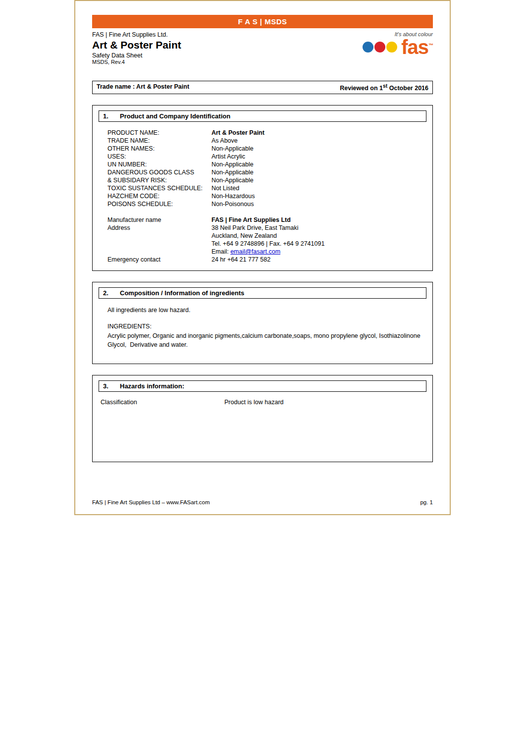F A S | MSDS
FAS | Fine Art Supplies Ltd.
Art & Poster Paint
Safety Data Sheet
MSDS, Rev.4
It's about colour
fas™
Trade name : Art & Poster Paint Reviewed on 1st October 2016
1. Product and Company Identification
| PRODUCT NAME: | Art & Poster Paint |
| TRADE NAME: | As Above |
| OTHER NAMES: | Non-Applicable |
| USES: | Artist Acrylic |
| UN NUMBER: | Non-Applicable |
| DANGEROUS GOODS CLASS | Non-Applicable |
| & SUBSIDARY RISK: | Non-Applicable |
| TOXIC SUSTANCES SCHEDULE: | Not Listed |
| HAZCHEM CODE: | Non-Hazardous |
| POISONS SCHEDULE: | Non-Poisonous |
| Manufacturer name | FAS / Fine Art Supplies Ltd |
| Address | 38 Neil Park Drive, East Tamaki |
| | Auckland, New Zealand |
| | Tel. +64 9 2748896 / Fax. +64 9 2741091 |
| | Email: email@fasart.com |
| Emergency contact | 24 hr +64 21 777 582 |
2. Composition / Information of ingredients
All ingredients are low hazard.
INGREDIENTS:
Acrylic polymer, Organic and inorganic pigments,calcium carbonate,soaps, mono propylene glycol, Isothiazolinone Glycol, Derivative and water.
3. Hazards information:
Classification Product is low hazard
FAS | Fine Art Supplies Ltd – www.FASart.com pg. 1